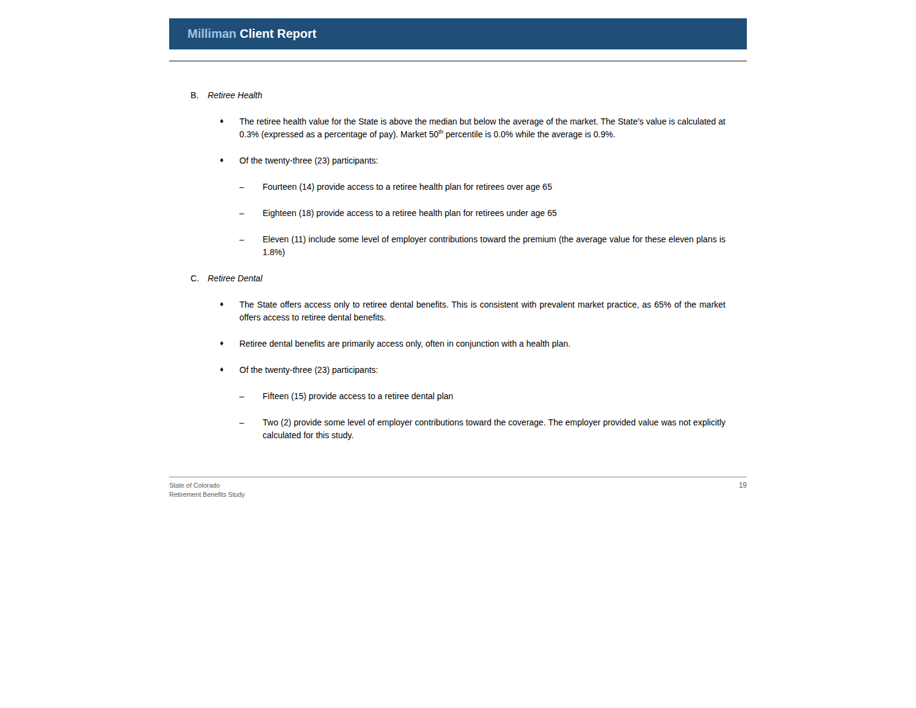Milliman Client Report
B. Retiree Health
The retiree health value for the State is above the median but below the average of the market. The State’s value is calculated at 0.3% (expressed as a percentage of pay). Market 50th percentile is 0.0% while the average is 0.9%.
Of the twenty-three (23) participants:
Fourteen (14) provide access to a retiree health plan for retirees over age 65
Eighteen (18) provide access to a retiree health plan for retirees under age 65
Eleven (11) include some level of employer contributions toward the premium (the average value for these eleven plans is 1.8%)
C. Retiree Dental
The State offers access only to retiree dental benefits. This is consistent with prevalent market practice, as 65% of the market offers access to retiree dental benefits.
Retiree dental benefits are primarily access only, often in conjunction with a health plan.
Of the twenty-three (23) participants:
Fifteen (15) provide access to a retiree dental plan
Two (2) provide some level of employer contributions toward the coverage. The employer provided value was not explicitly calculated for this study.
State of Colorado
Retirement Benefits Study
19